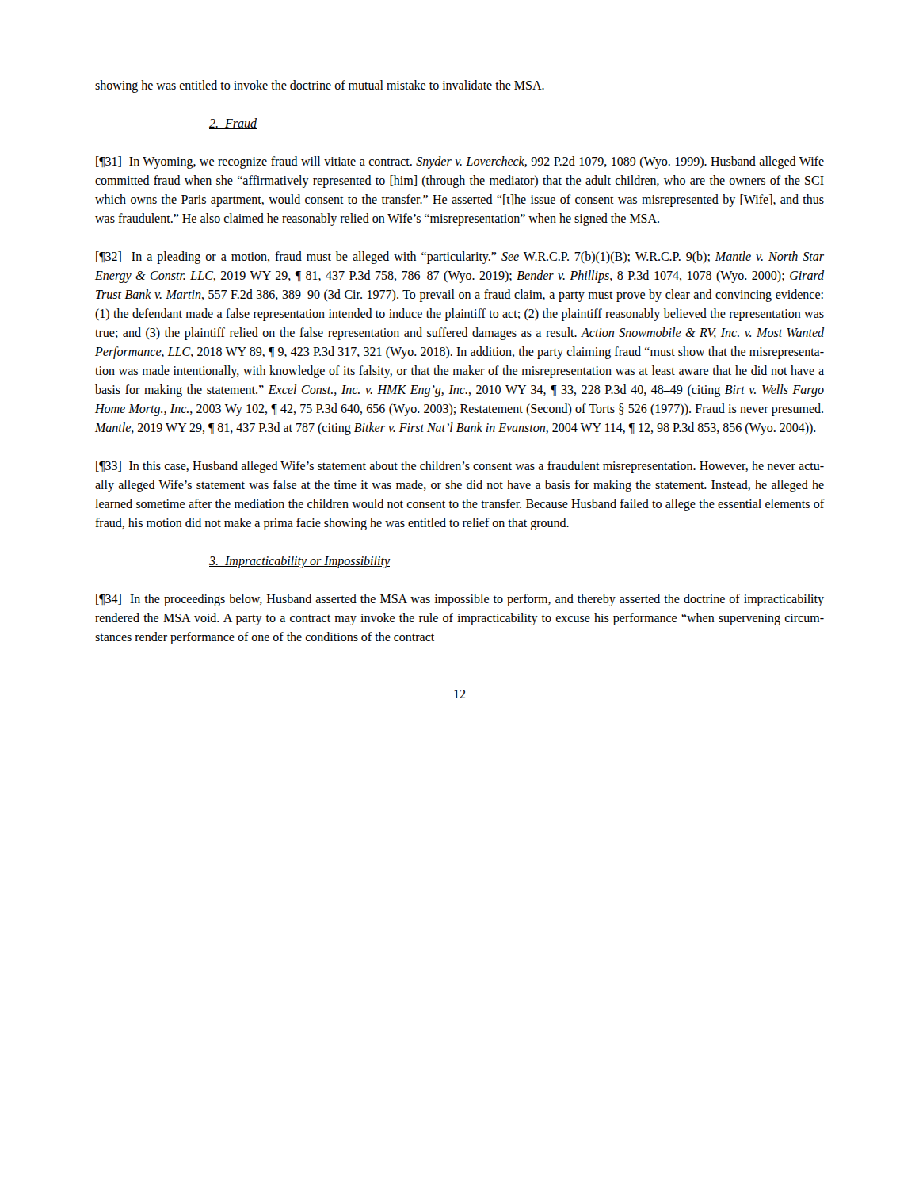showing he was entitled to invoke the doctrine of mutual mistake to invalidate the MSA.
2. Fraud
[¶31] In Wyoming, we recognize fraud will vitiate a contract. Snyder v. Lovercheck, 992 P.2d 1079, 1089 (Wyo. 1999). Husband alleged Wife committed fraud when she “affirmatively represented to [him] (through the mediator) that the adult children, who are the owners of the SCI which owns the Paris apartment, would consent to the transfer.” He asserted “[t]he issue of consent was misrepresented by [Wife], and thus was fraudulent.” He also claimed he reasonably relied on Wife’s “misrepresentation” when he signed the MSA.
[¶32] In a pleading or a motion, fraud must be alleged with “particularity.” See W.R.C.P. 7(b)(1)(B); W.R.C.P. 9(b); Mantle v. North Star Energy & Constr. LLC, 2019 WY 29, ¶ 81, 437 P.3d 758, 786–87 (Wyo. 2019); Bender v. Phillips, 8 P.3d 1074, 1078 (Wyo. 2000); Girard Trust Bank v. Martin, 557 F.2d 386, 389–90 (3d Cir. 1977). To prevail on a fraud claim, a party must prove by clear and convincing evidence: (1) the defendant made a false representation intended to induce the plaintiff to act; (2) the plaintiff reasonably believed the representation was true; and (3) the plaintiff relied on the false representation and suffered damages as a result. Action Snowmobile & RV, Inc. v. Most Wanted Performance, LLC, 2018 WY 89, ¶ 9, 423 P.3d 317, 321 (Wyo. 2018). In addition, the party claiming fraud “must show that the misrepresentation was made intentionally, with knowledge of its falsity, or that the maker of the misrepresentation was at least aware that he did not have a basis for making the statement.” Excel Const., Inc. v. HMK Eng’g, Inc., 2010 WY 34, ¶ 33, 228 P.3d 40, 48–49 (citing Birt v. Wells Fargo Home Mortg., Inc., 2003 Wy 102, ¶ 42, 75 P.3d 640, 656 (Wyo. 2003); Restatement (Second) of Torts § 526 (1977)). Fraud is never presumed. Mantle, 2019 WY 29, ¶ 81, 437 P.3d at 787 (citing Bitker v. First Nat’l Bank in Evanston, 2004 WY 114, ¶ 12, 98 P.3d 853, 856 (Wyo. 2004)).
[¶33] In this case, Husband alleged Wife’s statement about the children’s consent was a fraudulent misrepresentation. However, he never actually alleged Wife’s statement was false at the time it was made, or she did not have a basis for making the statement. Instead, he alleged he learned sometime after the mediation the children would not consent to the transfer. Because Husband failed to allege the essential elements of fraud, his motion did not make a prima facie showing he was entitled to relief on that ground.
3. Impracticability or Impossibility
[¶34] In the proceedings below, Husband asserted the MSA was impossible to perform, and thereby asserted the doctrine of impracticability rendered the MSA void. A party to a contract may invoke the rule of impracticability to excuse his performance “when supervening circumstances render performance of one of the conditions of the contract
12